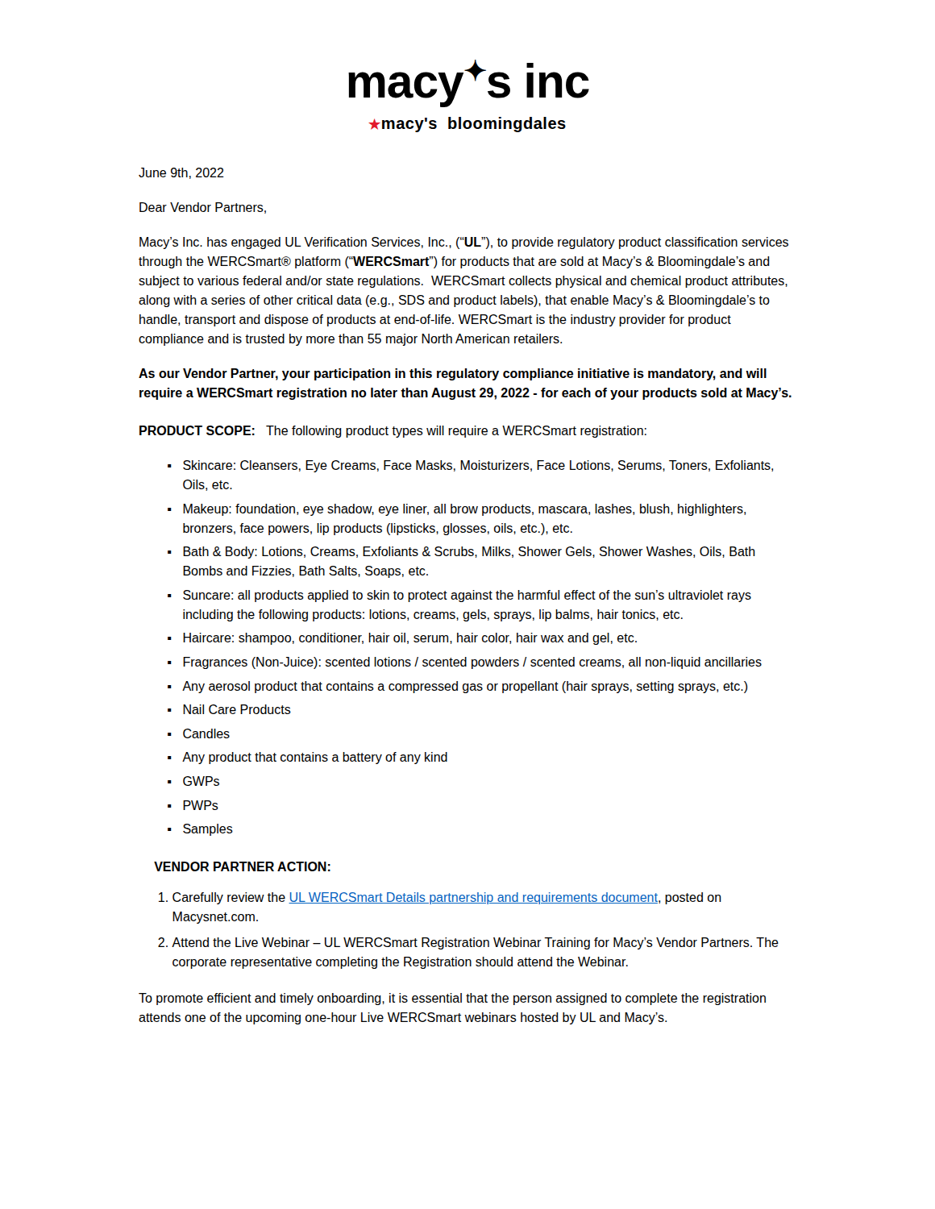macy✦s inc
★macy's bloomingdales
June 9th, 2022
Dear Vendor Partners,
Macy’s Inc. has engaged UL Verification Services, Inc., (“UL”), to provide regulatory product classification services through the WERCSmart® platform (“WERCSmart”) for products that are sold at Macy’s & Bloomingdale’s and subject to various federal and/or state regulations. WERCSmart collects physical and chemical product attributes, along with a series of other critical data (e.g., SDS and product labels), that enable Macy’s & Bloomingdale’s to handle, transport and dispose of products at end-of-life. WERCSmart is the industry provider for product compliance and is trusted by more than 55 major North American retailers.
As our Vendor Partner, your participation in this regulatory compliance initiative is mandatory, and will require a WERCSmart registration no later than August 29, 2022 - for each of your products sold at Macy’s.
PRODUCT SCOPE: The following product types will require a WERCSmart registration:
Skincare: Cleansers, Eye Creams, Face Masks, Moisturizers, Face Lotions, Serums, Toners, Exfoliants, Oils, etc.
Makeup: foundation, eye shadow, eye liner, all brow products, mascara, lashes, blush, highlighters, bronzers, face powers, lip products (lipsticks, glosses, oils, etc.), etc.
Bath & Body: Lotions, Creams, Exfoliants & Scrubs, Milks, Shower Gels, Shower Washes, Oils, Bath Bombs and Fizzies, Bath Salts, Soaps, etc.
Suncare: all products applied to skin to protect against the harmful effect of the sun’s ultraviolet rays including the following products: lotions, creams, gels, sprays, lip balms, hair tonics, etc.
Haircare: shampoo, conditioner, hair oil, serum, hair color, hair wax and gel, etc.
Fragrances (Non-Juice): scented lotions / scented powders / scented creams, all non-liquid ancillaries
Any aerosol product that contains a compressed gas or propellant (hair sprays, setting sprays, etc.)
Nail Care Products
Candles
Any product that contains a battery of any kind
GWPs
PWPs
Samples
VENDOR PARTNER ACTION:
Carefully review the UL WERCSmart Details partnership and requirements document, posted on Macysnet.com.
Attend the Live Webinar – UL WERCSmart Registration Webinar Training for Macy’s Vendor Partners. The corporate representative completing the Registration should attend the Webinar.
To promote efficient and timely onboarding, it is essential that the person assigned to complete the registration attends one of the upcoming one-hour Live WERCSmart webinars hosted by UL and Macy’s.